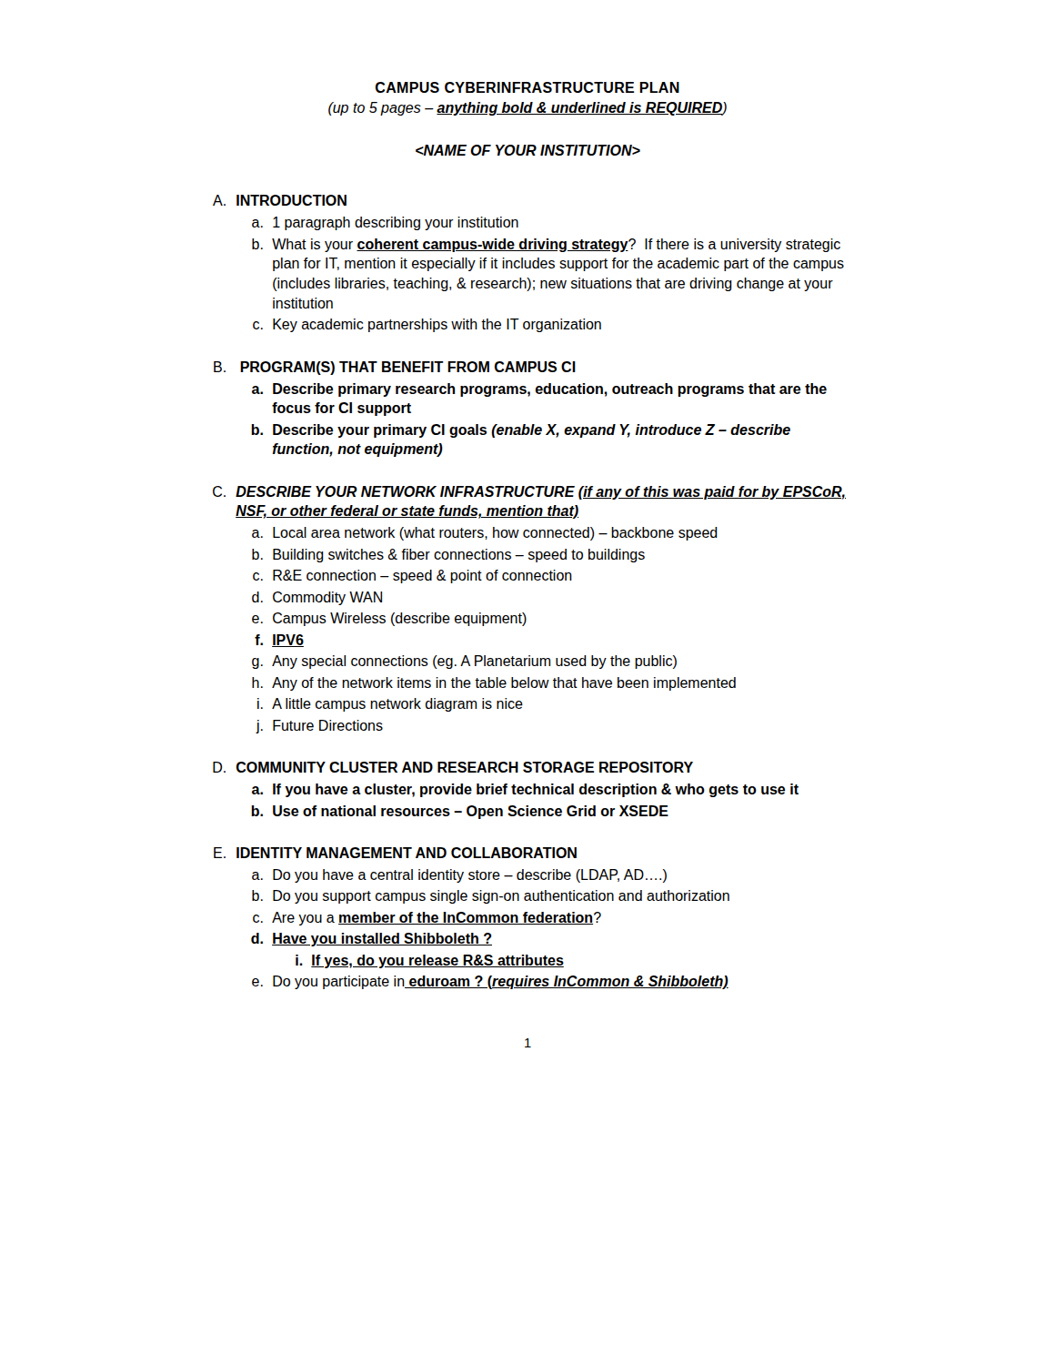CAMPUS CYBERINFRASTRUCTURE PLAN
(up to 5 pages – anything bold & underlined is REQUIRED)
<NAME OF YOUR INSTITUTION>
Introduction
1 paragraph describing your institution
What is your coherent campus-wide driving strategy? If there is a university strategic plan for IT, mention it especially if it includes support for the academic part of the campus (includes libraries, teaching, & research); new situations that are driving change at your institution
Key academic partnerships with the IT organization
Program(s) that benefit from campus CI
Describe primary research programs, education, outreach programs that are the focus for CI support
Describe your primary CI goals (enable X, expand Y, introduce Z – describe function, not equipment)
Describe your network infrastructure (if any of this was paid for by EPSCoR, NSF, or other federal or state funds, mention that)
Local area network (what routers, how connected) – backbone speed
Building switches & fiber connections – speed to buildings
R&E connection – speed & point of connection
Commodity WAN
Campus Wireless (describe equipment)
IPV6
Any special connections (eg. A Planetarium used by the public)
Any of the network items in the table below that have been implemented
A little campus network diagram is nice
Future Directions
Community cluster and research storage repository
If you have a cluster, provide brief technical description & who gets to use it
Use of national resources – Open Science Grid or XSEDE
Identity management and collaboration
Do you have a central identity store – describe (LDAP, AD….)
Do you support campus single sign-on authentication and authorization
Are you a member of the InCommon federation?
Have you installed Shibboleth ?
If yes, do you release R&S attributes
Do you participate in eduroam ? (requires InCommon & Shibboleth)
1